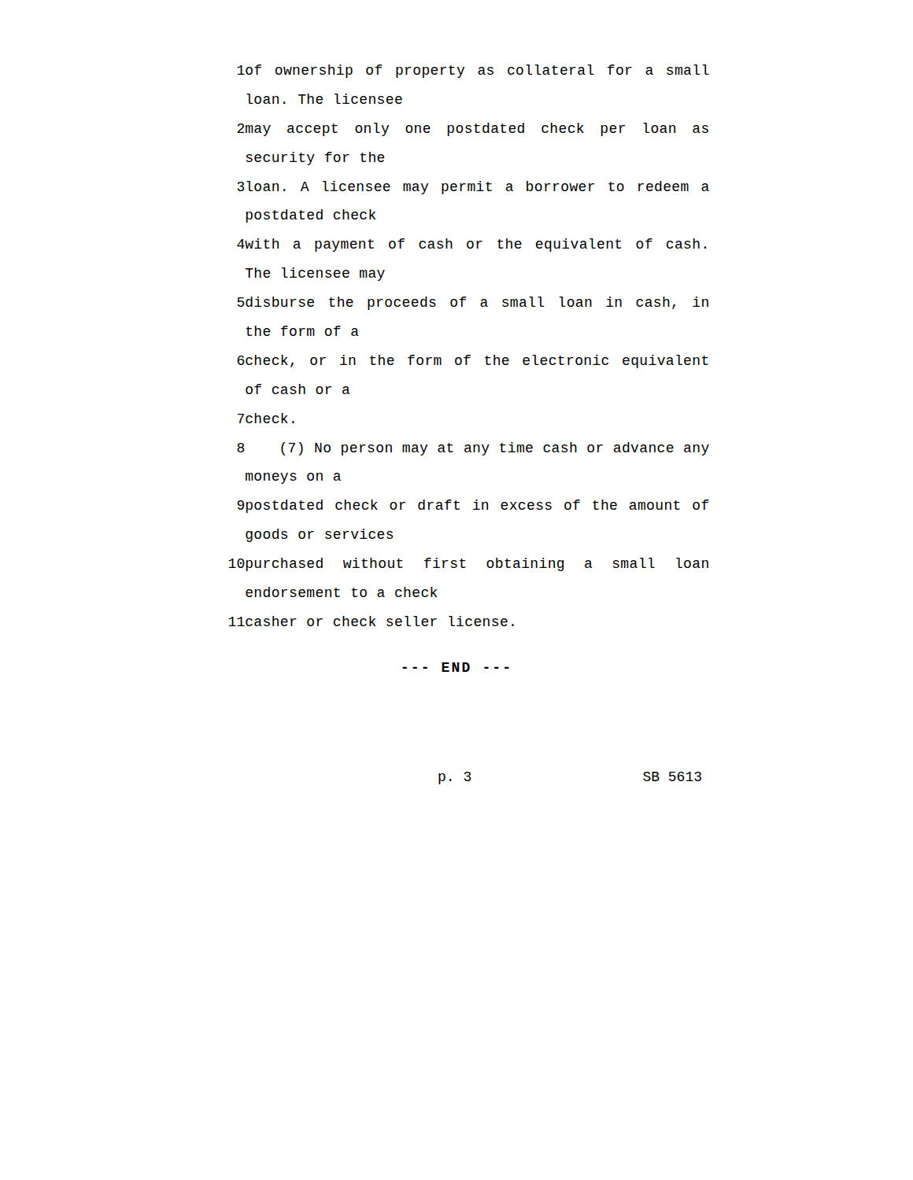| 1 | of ownership of property as collateral for a small loan. The licensee |
| 2 | may accept only one postdated check per loan as security for the |
| 3 | loan. A licensee may permit a borrower to redeem a postdated check |
| 4 | with a payment of cash or the equivalent of cash. The licensee may |
| 5 | disburse the proceeds of a small loan in cash, in the form of a |
| 6 | check, or in the form of the electronic equivalent of cash or a |
| 7 | check. |
| 8 | (7) No person may at any time cash or advance any moneys on a |
| 9 | postdated check or draft in excess of the amount of goods or services |
| 10 | purchased without first obtaining a small loan endorsement to a check |
| 11 | casher or check seller license. |
--- END ---
p. 3 SB 5613